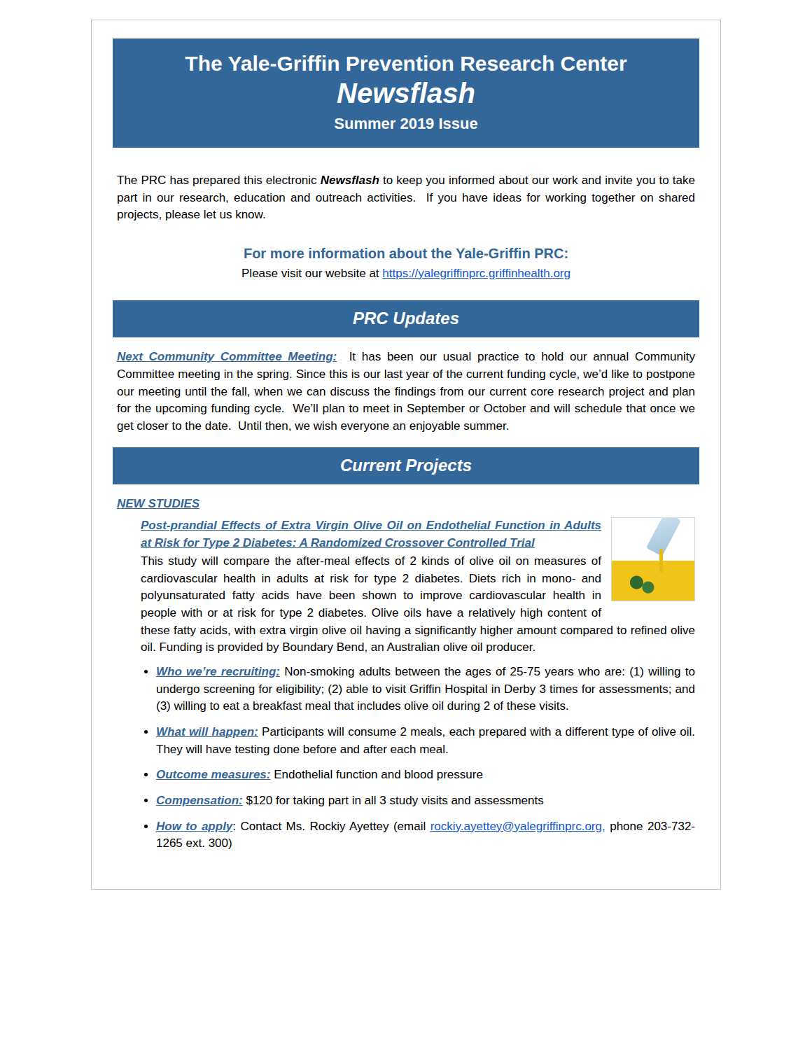The Yale-Griffin Prevention Research Center
Newsflash
Summer 2019 Issue
The PRC has prepared this electronic Newsflash to keep you informed about our work and invite you to take part in our research, education and outreach activities. If you have ideas for working together on shared projects, please let us know.
For more information about the Yale-Griffin PRC:
Please visit our website at https://yalegriffinprc.griffinhealth.org
PRC Updates
Next Community Committee Meeting: It has been our usual practice to hold our annual Community Committee meeting in the spring. Since this is our last year of the current funding cycle, we’d like to postpone our meeting until the fall, when we can discuss the findings from our current core research project and plan for the upcoming funding cycle. We’ll plan to meet in September or October and will schedule that once we get closer to the date. Until then, we wish everyone an enjoyable summer.
Current Projects
NEW STUDIES
Post-prandial Effects of Extra Virgin Olive Oil on Endothelial Function in Adults at Risk for Type 2 Diabetes: A Randomized Crossover Controlled Trial
This study will compare the after-meal effects of 2 kinds of olive oil on measures of cardiovascular health in adults at risk for type 2 diabetes. Diets rich in mono- and polyunsaturated fatty acids have been shown to improve cardiovascular health in people with or at risk for type 2 diabetes. Olive oils have a relatively high content of these fatty acids, with extra virgin olive oil having a significantly higher amount compared to refined olive oil. Funding is provided by Boundary Bend, an Australian olive oil producer.
Who we’re recruiting: Non-smoking adults between the ages of 25-75 years who are: (1) willing to undergo screening for eligibility; (2) able to visit Griffin Hospital in Derby 3 times for assessments; and (3) willing to eat a breakfast meal that includes olive oil during 2 of these visits.
What will happen: Participants will consume 2 meals, each prepared with a different type of olive oil. They will have testing done before and after each meal.
Outcome measures: Endothelial function and blood pressure
Compensation: $120 for taking part in all 3 study visits and assessments
How to apply: Contact Ms. Rockiy Ayettey (email rockiy.ayettey@yalegriffinprc.org, phone 203-732-1265 ext. 300)